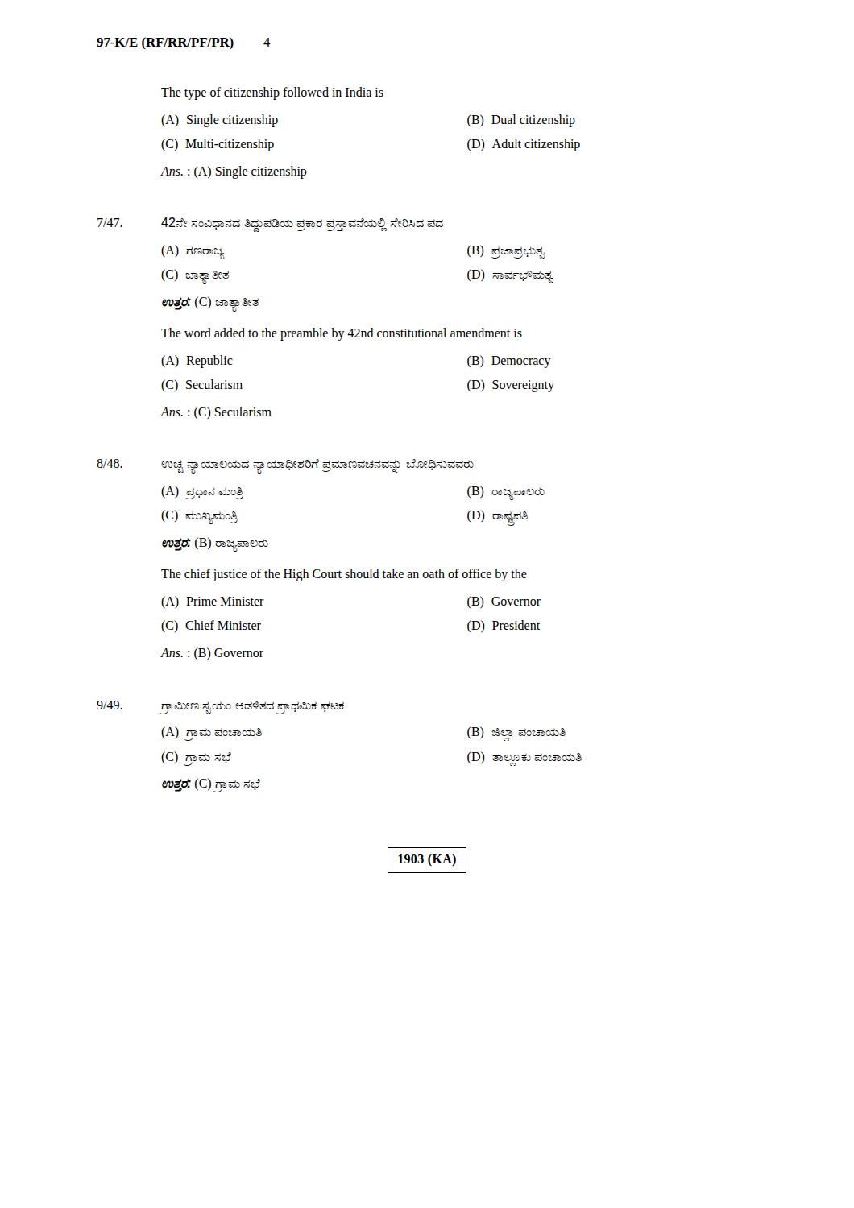97-K/E (RF/RR/PF/PR) 4
The type of citizenship followed in India is
(A) Single citizenship
(B) Dual citizenship
(C) Multi-citizenship
(D) Adult citizenship
Ans. : (A) Single citizenship
7/47.
42ನೇ ಸಂವಿಧಾನದ ತಿದ್ದುಪಡಿಯ ಪ್ರಕಾರ ಪ್ರಸ್ತಾವನೆಯಲ್ಲಿ ಸೇರಿಸಿದ ಪದ
(A) ಗಣರಾಜ್ಯ
(B) ಪ್ರಜಾಪ್ರಭುತ್ವ
(C) ಜಾತ್ಯಾತೀತ
(D) ಸಾರ್ವಭೌಮತ್ವ
ಉತ್ತರ: (C) ಜಾತ್ಯಾತೀತ
The word added to the preamble by 42nd constitutional amendment is
(A) Republic
(B) Democracy
(C) Secularism
(D) Sovereignty
Ans. : (C) Secularism
8/48.
ಉಚ್ಚ ನ್ಯಾಯಾಲಯದ ನ್ಯಾಯಾಧೀಶರಿಗೆ ಪ್ರಮಾಣವಚನವನ್ನು ಬೋಧಿಸುವವರು
(A) ಪ್ರಧಾನ ಮಂತ್ರಿ
(B) ರಾಜ್ಯಪಾಲರು
(C) ಮುಖ್ಯಮಂತ್ರಿ
(D) ರಾಷ್ಟ್ರಪತಿ
ಉತ್ತರ: (B) ರಾಜ್ಯಪಾಲರು
The chief justice of the High Court should take an oath of office by the
(A) Prime Minister
(B) Governor
(C) Chief Minister
(D) President
Ans. : (B) Governor
9/49.
ಗ್ರಾಮೀಣ ಸ್ವಯಂ ಆಡಳಿತದ ಪ್ರಾಥಮಿಕ ಘಟಕ
(A) ಗ್ರಾಮ ಪಂಚಾಯತಿ
(B) ಜಿಲ್ಲಾ ಪಂಚಾಯತಿ
(C) ಗ್ರಾಮ ಸಭೆ
(D) ತಾಲ್ಲೂಕು ಪಂಚಾಯತಿ
ಉತ್ತರ: (C) ಗ್ರಾಮ ಸಭೆ
1903 (KA)